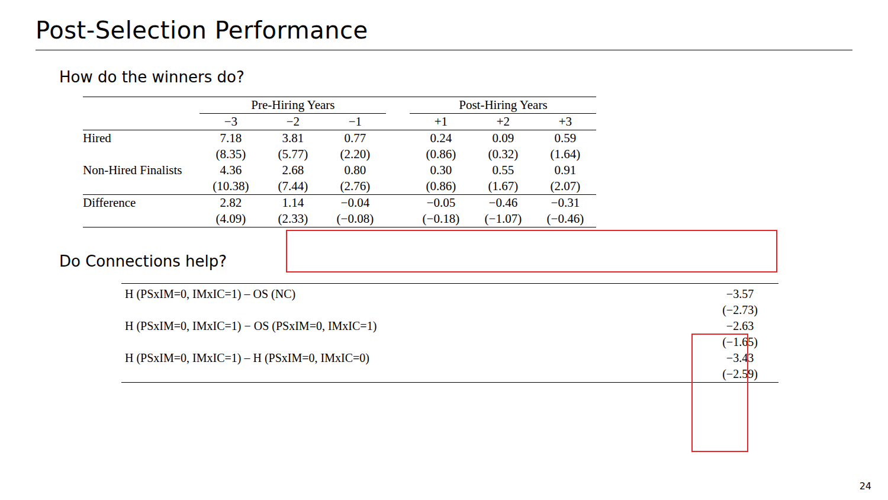Post-Selection Performance
How do the winners do?
| | Pre-Hiring Years | | Post-Hiring Years |
| | −3 | −2 | −1 | | +1 | +2 | +3 |
| Hired | 7.18 | 3.81 | 0.77 | | 0.24 | 0.09 | 0.59 |
| | (8.35) | (5.77) | (2.20) | | (0.86) | (0.32) | (1.64) |
| Non-Hired Finalists | 4.36 | 2.68 | 0.80 | | 0.30 | 0.55 | 0.91 |
| | (10.38) | (7.44) | (2.76) | | (0.86) | (1.67) | (2.07) |
| Difference | 2.82 | 1.14 | −0.04 | | −0.05 | −0.46 | −0.31 |
| | (4.09) | (2.33) | (−0.08) | | (−0.18) | (−1.07) | (−0.46) |
Do Connections help?
| H (PSxIM=0, IMxIC=1) – OS (NC) | −3.57 |
| | (−2.73) |
| H (PSxIM=0, IMxIC=1) − OS (PSxIM=0, IMxIC=1) | −2.63 |
| | (−1.65) |
| H (PSxIM=0, IMxIC=1) – H (PSxIM=0, IMxIC=0) | −3.43 |
| | (−2.59) |
24